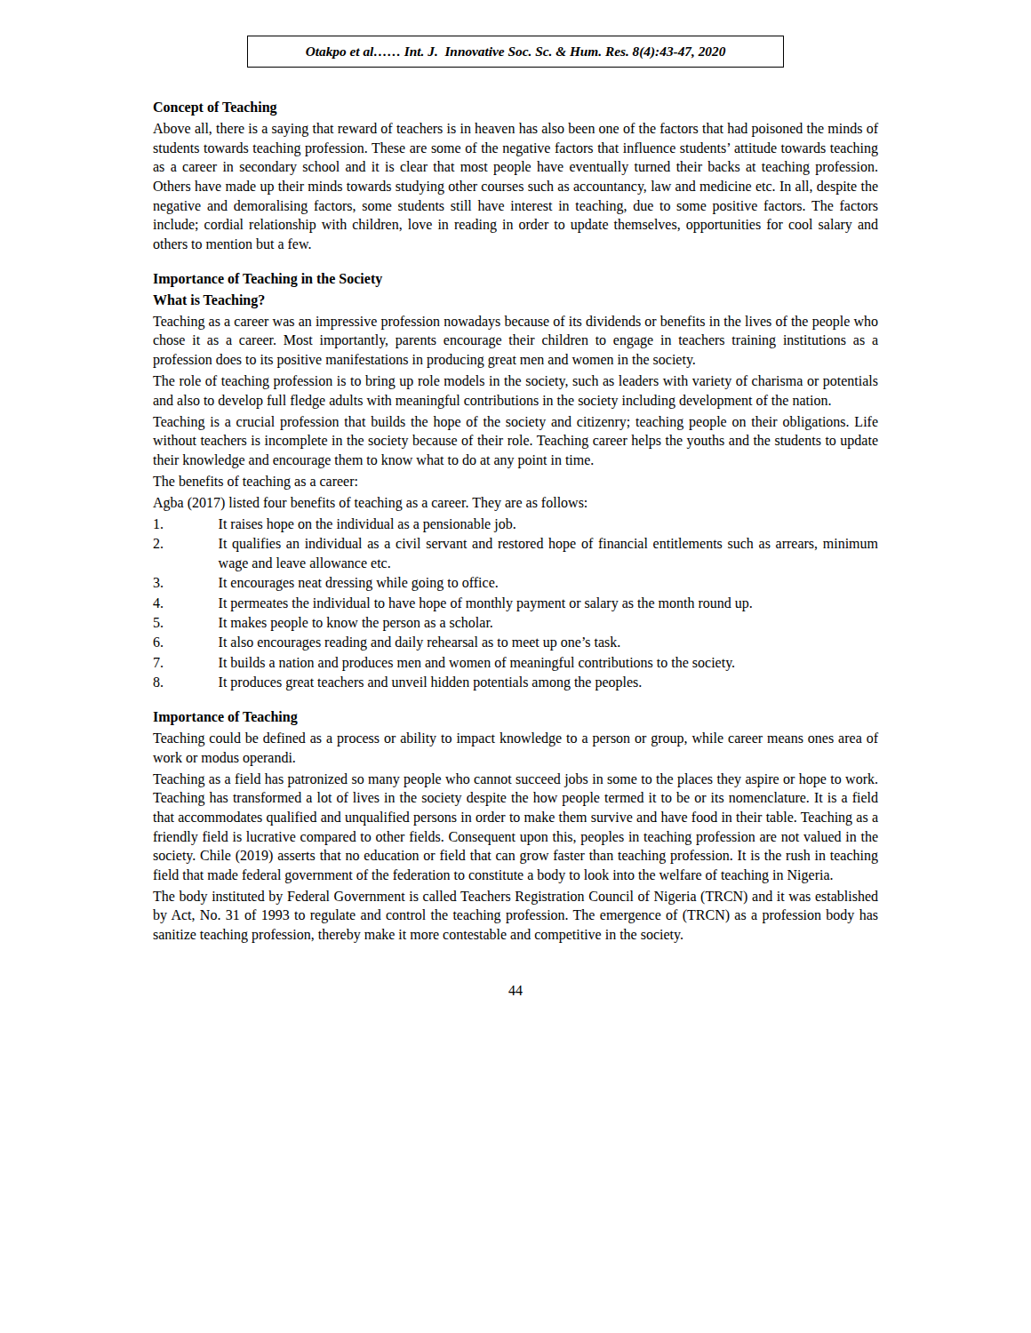Otakpo et al…… Int. J. Innovative Soc. Sc. & Hum. Res. 8(4):43-47, 2020
Concept of Teaching
Above all, there is a saying that reward of teachers is in heaven has also been one of the factors that had poisoned the minds of students towards teaching profession. These are some of the negative factors that influence students’ attitude towards teaching as a career in secondary school and it is clear that most people have eventually turned their backs at teaching profession. Others have made up their minds towards studying other courses such as accountancy, law and medicine etc. In all, despite the negative and demoralising factors, some students still have interest in teaching, due to some positive factors. The factors include; cordial relationship with children, love in reading in order to update themselves, opportunities for cool salary and others to mention but a few.
Importance of Teaching in the Society
What is Teaching?
Teaching as a career was an impressive profession nowadays because of its dividends or benefits in the lives of the people who chose it as a career. Most importantly, parents encourage their children to engage in teachers training institutions as a profession does to its positive manifestations in producing great men and women in the society.
The role of teaching profession is to bring up role models in the society, such as leaders with variety of charisma or potentials and also to develop full fledge adults with meaningful contributions in the society including development of the nation.
Teaching is a crucial profession that builds the hope of the society and citizenry; teaching people on their obligations. Life without teachers is incomplete in the society because of their role. Teaching career helps the youths and the students to update their knowledge and encourage them to know what to do at any point in time.
The benefits of teaching as a career:
Agba (2017) listed four benefits of teaching as a career. They are as follows:
It raises hope on the individual as a pensionable job.
It qualifies an individual as a civil servant and restored hope of financial entitlements such as arrears, minimum wage and leave allowance etc.
It encourages neat dressing while going to office.
It permeates the individual to have hope of monthly payment or salary as the month round up.
It makes people to know the person as a scholar.
It also encourages reading and daily rehearsal as to meet up one’s task.
It builds a nation and produces men and women of meaningful contributions to the society.
It produces great teachers and unveil hidden potentials among the peoples.
Importance of Teaching
Teaching could be defined as a process or ability to impact knowledge to a person or group, while career means ones area of work or modus operandi.
Teaching as a field has patronized so many people who cannot succeed jobs in some to the places they aspire or hope to work. Teaching has transformed a lot of lives in the society despite the how people termed it to be or its nomenclature. It is a field that accommodates qualified and unqualified persons in order to make them survive and have food in their table. Teaching as a friendly field is lucrative compared to other fields. Consequent upon this, peoples in teaching profession are not valued in the society. Chile (2019) asserts that no education or field that can grow faster than teaching profession. It is the rush in teaching field that made federal government of the federation to constitute a body to look into the welfare of teaching in Nigeria.
The body instituted by Federal Government is called Teachers Registration Council of Nigeria (TRCN) and it was established by Act, No. 31 of 1993 to regulate and control the teaching profession. The emergence of (TRCN) as a profession body has sanitize teaching profession, thereby make it more contestable and competitive in the society.
44